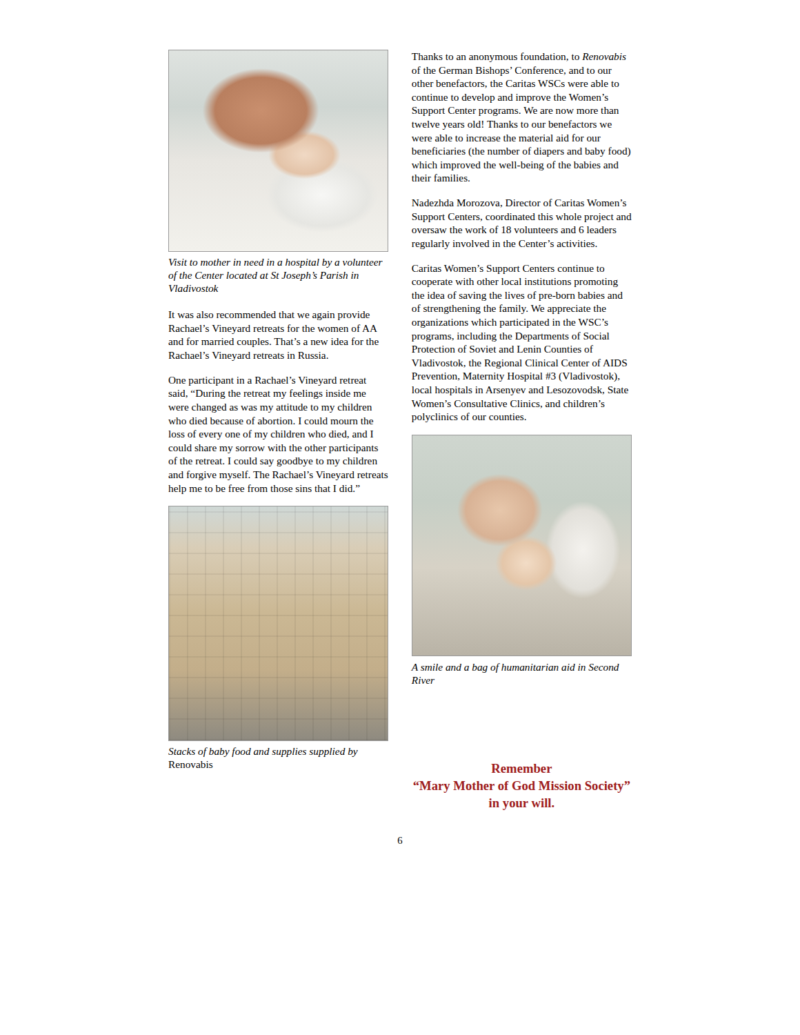Visit to mother in need in a hospital by a volunteer of the Center located at St Joseph’s Parish in Vladivostok
It was also recommended that we again provide Rachael’s Vineyard retreats for the women of AA and for married couples. That’s a new idea for the Rachael’s Vineyard retreats in Russia.
One participant in a Rachael’s Vineyard retreat said, “During the retreat my feelings inside me were changed as was my attitude to my children who died because of abortion. I could mourn the loss of every one of my children who died, and I could share my sorrow with the other participants of the retreat. I could say goodbye to my children and forgive myself. The Rachael’s Vineyard retreats help me to be free from those sins that I did.”
Stacks of baby food and supplies supplied by Renovabis
Thanks to an anonymous foundation, to Renovabis of the German Bishops’ Conference, and to our other benefactors, the Caritas WSCs were able to continue to develop and improve the Women’s Support Center programs. We are now more than twelve years old! Thanks to our benefactors we were able to increase the material aid for our beneficiaries (the number of diapers and baby food) which improved the well-being of the babies and their families.
Nadezhda Morozova, Director of Caritas Women’s Support Centers, coordinated this whole project and oversaw the work of 18 volunteers and 6 leaders regularly involved in the Center’s activities.
Caritas Women’s Support Centers continue to cooperate with other local institutions promoting the idea of saving the lives of pre-born babies and of strengthening the family. We appreciate the organizations which participated in the WSC’s programs, including the Departments of Social Protection of Soviet and Lenin Counties of Vladivostok, the Regional Clinical Center of AIDS Prevention, Maternity Hospital #3 (Vladivostok), local hospitals in Arsenyev and Lesozovodsk, State Women’s Consultative Clinics, and children’s polyclinics of our counties.
A smile and a bag of humanitarian aid in Second River
Remember “Mary Mother of God Mission Society” in your will.
6